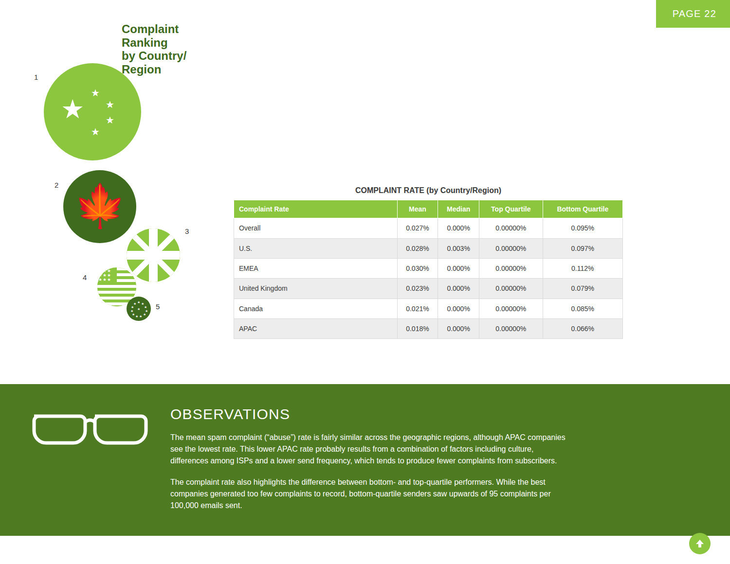PAGE 22
1
★ ★ ★ ★ ★
2
🍁
3
4
★★★
★★★
★★★
5
★ ★ ★ ★ ★ ★ ★ ★ ★ ★ ★ ★
Complaint
Ranking
by Country/
Region
COMPLAINT RATE (by Country/Region)
| Complaint Rate | Mean | Median | Top Quartile | Bottom Quartile |
| --- | --- | --- | --- | --- |
| Overall | 0.027% | 0.000% | 0.00000% | 0.095% |
| U.S. | 0.028% | 0.003% | 0.00000% | 0.097% |
| EMEA | 0.030% | 0.000% | 0.00000% | 0.112% |
| United Kingdom | 0.023% | 0.000% | 0.00000% | 0.079% |
| Canada | 0.021% | 0.000% | 0.00000% | 0.085% |
| APAC | 0.018% | 0.000% | 0.00000% | 0.066% |
OBSERVATIONS
The mean spam complaint (“abuse”) rate is fairly similar across the geographic regions, although APAC companies see the lowest rate. This lower APAC rate probably results from a combination of factors including culture, differences among ISPs and a lower send frequency, which tends to produce fewer complaints from subscribers.
The complaint rate also highlights the difference between bottom- and top-quartile performers. While the best companies generated too few complaints to record, bottom-quartile senders saw upwards of 95 complaints per 100,000 emails sent.